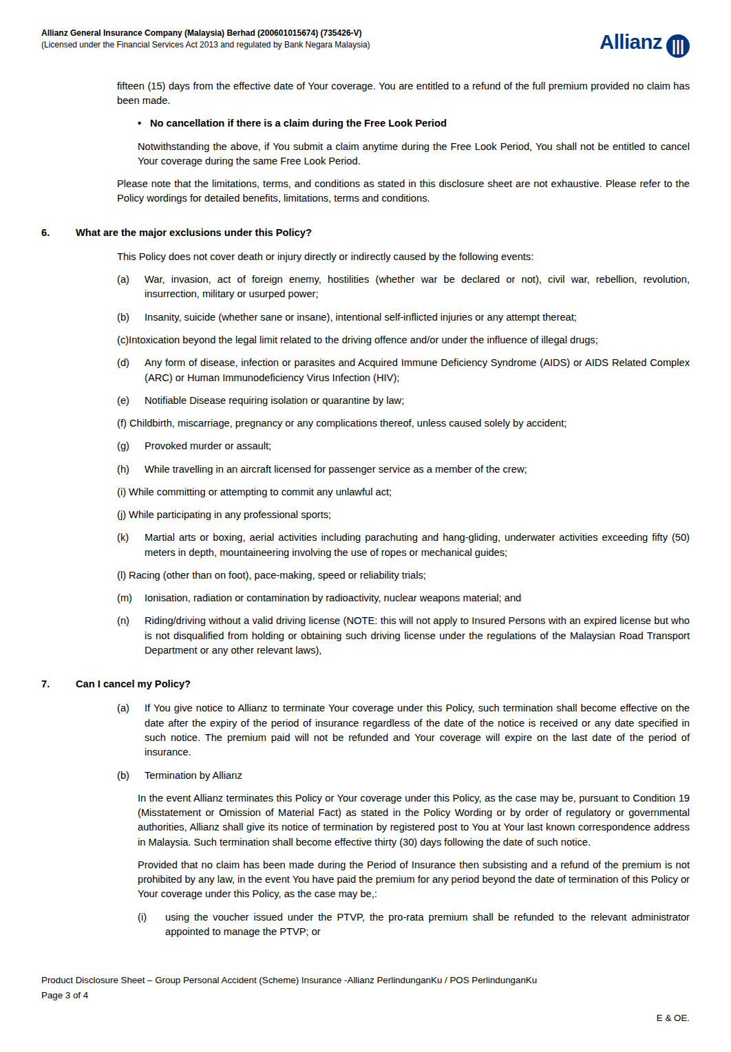Allianz General Insurance Company (Malaysia) Berhad (200601015674) (735426-V)
(Licensed under the Financial Services Act 2013 and regulated by Bank Negara Malaysia)
Allianz|||
fifteen (15) days from the effective date of Your coverage. You are entitled to a refund of the full premium provided no claim has been made.
No cancellation if there is a claim during the Free Look Period
Notwithstanding the above, if You submit a claim anytime during the Free Look Period, You shall not be entitled to cancel Your coverage during the same Free Look Period.
Please note that the limitations, terms, and conditions as stated in this disclosure sheet are not exhaustive. Please refer to the Policy wordings for detailed benefits, limitations, terms and conditions.
6.
What are the major exclusions under this Policy?
This Policy does not cover death or injury directly or indirectly caused by the following events:
(a)
War, invasion, act of foreign enemy, hostilities (whether war be declared or not), civil war, rebellion, revolution, insurrection, military or usurped power;
(b)
Insanity, suicide (whether sane or insane), intentional self-inflicted injuries or any attempt thereat;
(c)Intoxication beyond the legal limit related to the driving offence and/or under the influence of illegal drugs;
(d)
Any form of disease, infection or parasites and Acquired Immune Deficiency Syndrome (AIDS) or AIDS Related Complex (ARC) or Human Immunodeficiency Virus Infection (HIV);
(e)
Notifiable Disease requiring isolation or quarantine by law;
(f) Childbirth, miscarriage, pregnancy or any complications thereof, unless caused solely by accident;
(g)
Provoked murder or assault;
(h)
While travelling in an aircraft licensed for passenger service as a member of the crew;
(i) While committing or attempting to commit any unlawful act;
(j) While participating in any professional sports;
(k)
Martial arts or boxing, aerial activities including parachuting and hang-gliding, underwater activities exceeding fifty (50) meters in depth, mountaineering involving the use of ropes or mechanical guides;
(l) Racing (other than on foot), pace-making, speed or reliability trials;
(m)
Ionisation, radiation or contamination by radioactivity, nuclear weapons material; and
(n)
Riding/driving without a valid driving license (NOTE: this will not apply to Insured Persons with an expired license but who is not disqualified from holding or obtaining such driving license under the regulations of the Malaysian Road Transport Department or any other relevant laws),
7.
Can I cancel my Policy?
(a)
If You give notice to Allianz to terminate Your coverage under this Policy, such termination shall become effective on the date after the expiry of the period of insurance regardless of the date of the notice is received or any date specified in such notice. The premium paid will not be refunded and Your coverage will expire on the last date of the period of insurance.
(b)
Termination by Allianz
In the event Allianz terminates this Policy or Your coverage under this Policy, as the case may be, pursuant to Condition 19 (Misstatement or Omission of Material Fact) as stated in the Policy Wording or by order of regulatory or governmental authorities, Allianz shall give its notice of termination by registered post to You at Your last known correspondence address in Malaysia. Such termination shall become effective thirty (30) days following the date of such notice.
Provided that no claim has been made during the Period of Insurance then subsisting and a refund of the premium is not prohibited by any law, in the event You have paid the premium for any period beyond the date of termination of this Policy or Your coverage under this Policy, as the case may be,:
(i)
using the voucher issued under the PTVP, the pro-rata premium shall be refunded to the relevant administrator appointed to manage the PTVP; or
Product Disclosure Sheet – Group Personal Accident (Scheme) Insurance -Allianz PerlindunganKu / POS PerlindunganKu
Page 3 of 4
E & OE.